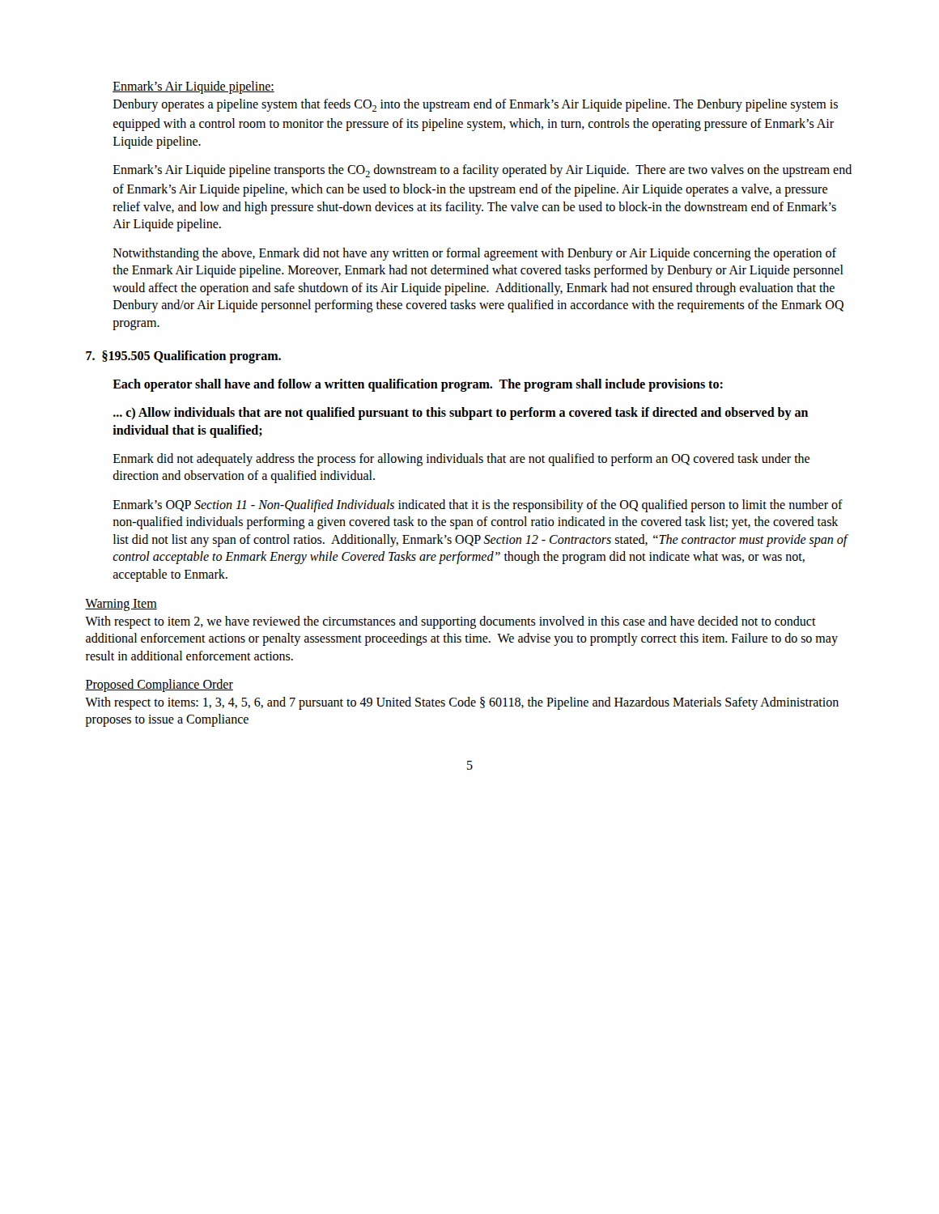Enmark’s Air Liquide pipeline:
Denbury operates a pipeline system that feeds CO2 into the upstream end of Enmark’s Air Liquide pipeline. The Denbury pipeline system is equipped with a control room to monitor the pressure of its pipeline system, which, in turn, controls the operating pressure of Enmark’s Air Liquide pipeline.
Enmark’s Air Liquide pipeline transports the CO2 downstream to a facility operated by Air Liquide. There are two valves on the upstream end of Enmark’s Air Liquide pipeline, which can be used to block-in the upstream end of the pipeline. Air Liquide operates a valve, a pressure relief valve, and low and high pressure shut-down devices at its facility. The valve can be used to block-in the downstream end of Enmark’s Air Liquide pipeline.
Notwithstanding the above, Enmark did not have any written or formal agreement with Denbury or Air Liquide concerning the operation of the Enmark Air Liquide pipeline. Moreover, Enmark had not determined what covered tasks performed by Denbury or Air Liquide personnel would affect the operation and safe shutdown of its Air Liquide pipeline. Additionally, Enmark had not ensured through evaluation that the Denbury and/or Air Liquide personnel performing these covered tasks were qualified in accordance with the requirements of the Enmark OQ program.
7. §195.505 Qualification program.
Each operator shall have and follow a written qualification program. The program shall include provisions to:
... c) Allow individuals that are not qualified pursuant to this subpart to perform a covered task if directed and observed by an individual that is qualified;
Enmark did not adequately address the process for allowing individuals that are not qualified to perform an OQ covered task under the direction and observation of a qualified individual.
Enmark’s OQP Section 11 - Non-Qualified Individuals indicated that it is the responsibility of the OQ qualified person to limit the number of non-qualified individuals performing a given covered task to the span of control ratio indicated in the covered task list; yet, the covered task list did not list any span of control ratios. Additionally, Enmark’s OQP Section 12 - Contractors stated, “The contractor must provide span of control acceptable to Enmark Energy while Covered Tasks are performed” though the program did not indicate what was, or was not, acceptable to Enmark.
Warning Item
With respect to item 2, we have reviewed the circumstances and supporting documents involved in this case and have decided not to conduct additional enforcement actions or penalty assessment proceedings at this time. We advise you to promptly correct this item. Failure to do so may result in additional enforcement actions.
Proposed Compliance Order
With respect to items: 1, 3, 4, 5, 6, and 7 pursuant to 49 United States Code § 60118, the Pipeline and Hazardous Materials Safety Administration proposes to issue a Compliance
5